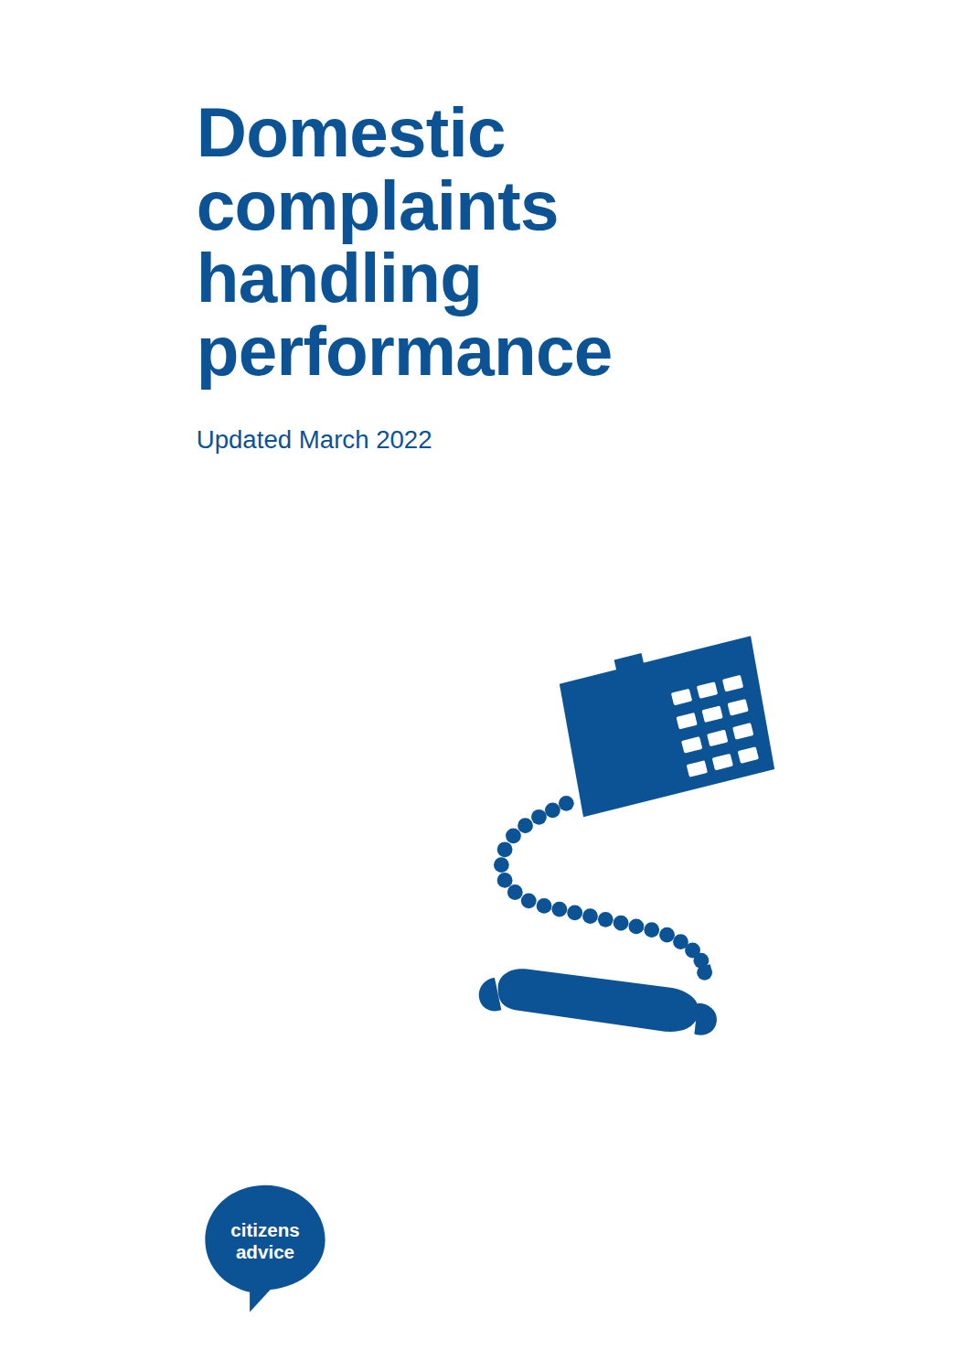Domestic complaints handling performance
Updated March 2022
citizens advice